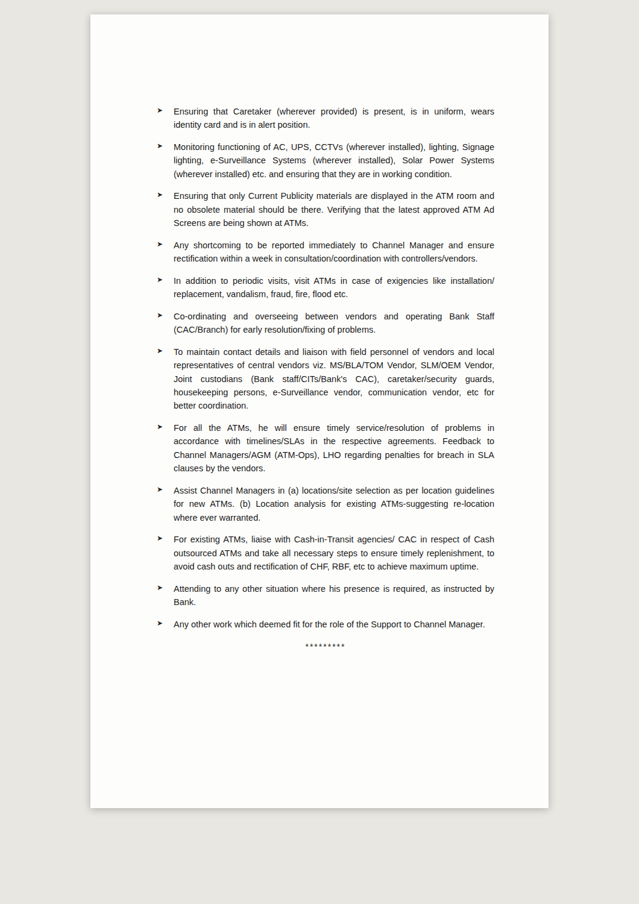Ensuring that Caretaker (wherever provided) is present, is in uniform, wears identity card and is in alert position.
Monitoring functioning of AC, UPS, CCTVs (wherever installed), lighting, Signage lighting, e-Surveillance Systems (wherever installed), Solar Power Systems (wherever installed) etc. and ensuring that they are in working condition.
Ensuring that only Current Publicity materials are displayed in the ATM room and no obsolete material should be there. Verifying that the latest approved ATM Ad Screens are being shown at ATMs.
Any shortcoming to be reported immediately to Channel Manager and ensure rectification within a week in consultation/coordination with controllers/vendors.
In addition to periodic visits, visit ATMs in case of exigencies like installation/ replacement, vandalism, fraud, fire, flood etc.
Co-ordinating and overseeing between vendors and operating Bank Staff (CAC/Branch) for early resolution/fixing of problems.
To maintain contact details and liaison with field personnel of vendors and local representatives of central vendors viz. MS/BLA/TOM Vendor, SLM/OEM Vendor, Joint custodians (Bank staff/CITs/Bank's CAC), caretaker/security guards, housekeeping persons, e-Surveillance vendor, communication vendor, etc for better coordination.
For all the ATMs, he will ensure timely service/resolution of problems in accordance with timelines/SLAs in the respective agreements. Feedback to Channel Managers/AGM (ATM-Ops), LHO regarding penalties for breach in SLA clauses by the vendors.
Assist Channel Managers in (a) locations/site selection as per location guidelines for new ATMs. (b) Location analysis for existing ATMs-suggesting re-location where ever warranted.
For existing ATMs, liaise with Cash-in-Transit agencies/ CAC in respect of Cash outsourced ATMs and take all necessary steps to ensure timely replenishment, to avoid cash outs and rectification of CHF, RBF, etc to achieve maximum uptime.
Attending to any other situation where his presence is required, as instructed by Bank.
Any other work which deemed fit for the role of the Support to Channel Manager.
*********